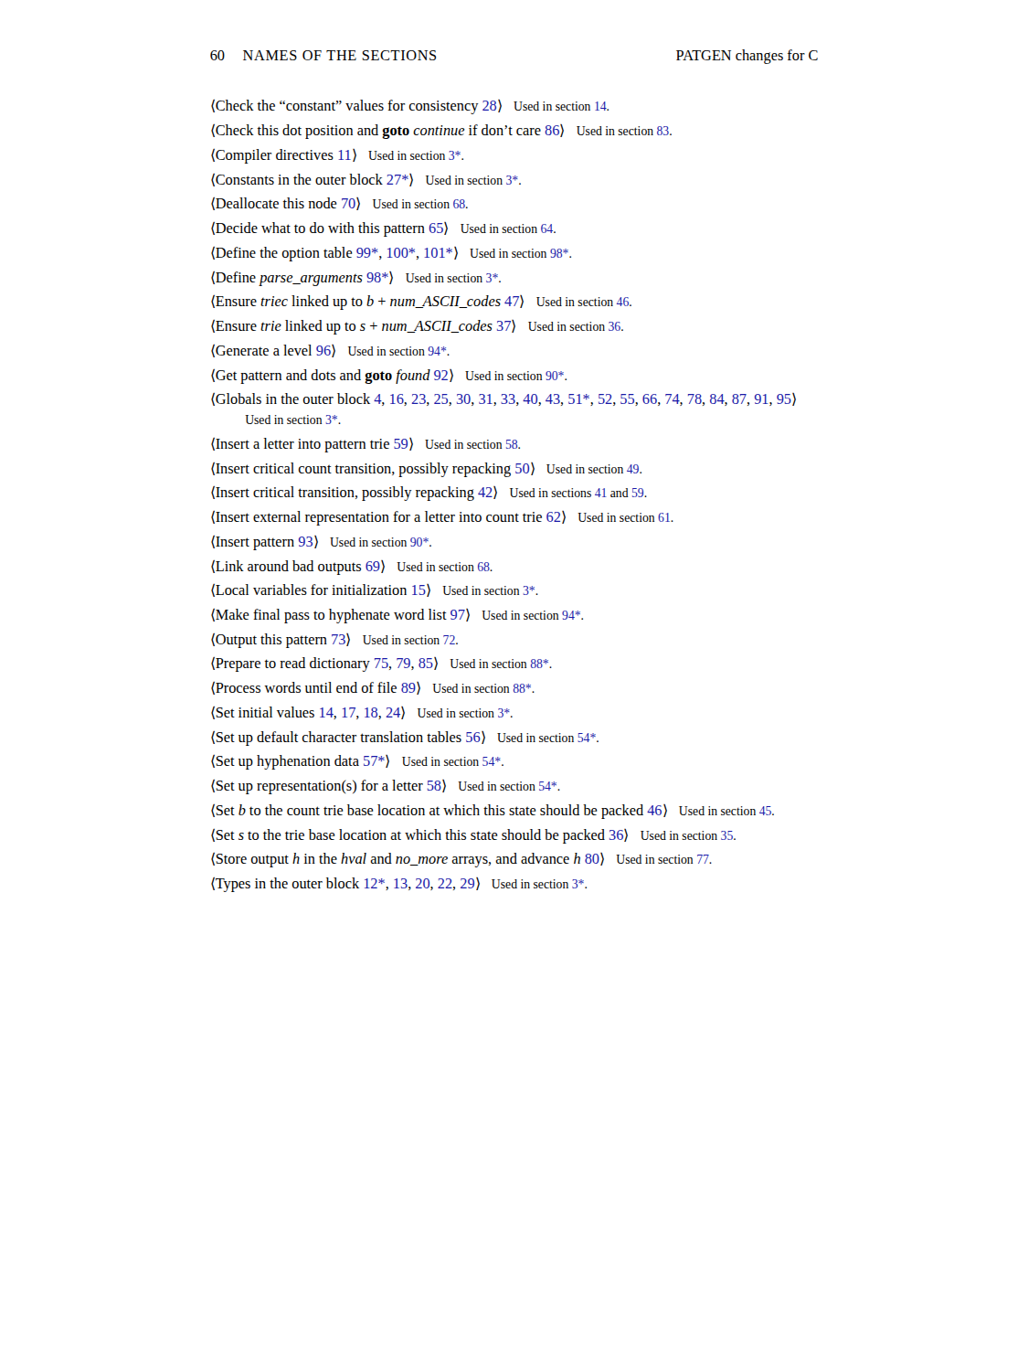60
NAMES OF THE SECTIONS
PATGEN changes for C
⟨Check the “constant” values for consistency 28⟩Used in section 14.
⟨Check this dot position and goto continue if don’t care 86⟩Used in section 83.
⟨Compiler directives 11⟩Used in section 3*.
⟨Constants in the outer block 27*⟩Used in section 3*.
⟨Deallocate this node 70⟩Used in section 68.
⟨Decide what to do with this pattern 65⟩Used in section 64.
⟨Define the option table 99*, 100*, 101*⟩Used in section 98*.
⟨Define parse_arguments 98*⟩Used in section 3*.
⟨Ensure triec linked up to b + num_ASCII_codes 47⟩Used in section 46.
⟨Ensure trie linked up to s + num_ASCII_codes 37⟩Used in section 36.
⟨Generate a level 96⟩Used in section 94*.
⟨Get pattern and dots and goto found 92⟩Used in section 90*.
⟨Globals in the outer block 4, 16, 23, 25, 30, 31, 33, 40, 43, 51*, 52, 55, 66, 74, 78, 84, 87, 91, 95⟩Used in section 3*.
⟨Insert a letter into pattern trie 59⟩Used in section 58.
⟨Insert critical count transition, possibly repacking 50⟩Used in section 49.
⟨Insert critical transition, possibly repacking 42⟩Used in sections 41 and 59.
⟨Insert external representation for a letter into count trie 62⟩Used in section 61.
⟨Insert pattern 93⟩Used in section 90*.
⟨Link around bad outputs 69⟩Used in section 68.
⟨Local variables for initialization 15⟩Used in section 3*.
⟨Make final pass to hyphenate word list 97⟩Used in section 94*.
⟨Output this pattern 73⟩Used in section 72.
⟨Prepare to read dictionary 75, 79, 85⟩Used in section 88*.
⟨Process words until end of file 89⟩Used in section 88*.
⟨Set initial values 14, 17, 18, 24⟩Used in section 3*.
⟨Set up default character translation tables 56⟩Used in section 54*.
⟨Set up hyphenation data 57*⟩Used in section 54*.
⟨Set up representation(s) for a letter 58⟩Used in section 54*.
⟨Set b to the count trie base location at which this state should be packed 46⟩Used in section 45.
⟨Set s to the trie base location at which this state should be packed 36⟩Used in section 35.
⟨Store output h in the hval and no_more arrays, and advance h 80⟩Used in section 77.
⟨Types in the outer block 12*, 13, 20, 22, 29⟩Used in section 3*.